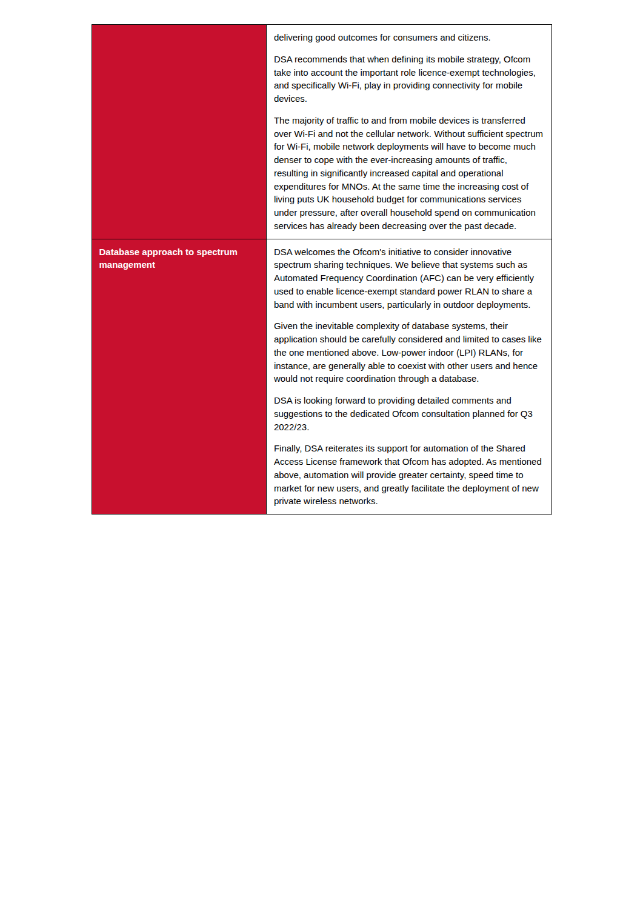| | delivering good outcomes for consumers and citizens. DSA recommends that when defining its mobile strategy, Ofcom take into account the important role licence-exempt technologies, and specifically Wi-Fi, play in providing connectivity for mobile devices. The majority of traffic to and from mobile devices is transferred over Wi-Fi and not the cellular network. Without sufficient spectrum for Wi-Fi, mobile network deployments will have to become much denser to cope with the ever-increasing amounts of traffic, resulting in significantly increased capital and operational expenditures for MNOs. At the same time the increasing cost of living puts UK household budget for communications services under pressure, after overall household spend on communication services has already been decreasing over the past decade. |
| Database approach to spectrum management | DSA welcomes the Ofcom's initiative to consider innovative spectrum sharing techniques. We believe that systems such as Automated Frequency Coordination (AFC) can be very efficiently used to enable licence-exempt standard power RLAN to share a band with incumbent users, particularly in outdoor deployments. Given the inevitable complexity of database systems, their application should be carefully considered and limited to cases like the one mentioned above. Low-power indoor (LPI) RLANs, for instance, are generally able to coexist with other users and hence would not require coordination through a database. DSA is looking forward to providing detailed comments and suggestions to the dedicated Ofcom consultation planned for Q3 2022/23. Finally, DSA reiterates its support for automation of the Shared Access License framework that Ofcom has adopted. As mentioned above, automation will provide greater certainty, speed time to market for new users, and greatly facilitate the deployment of new private wireless networks. |